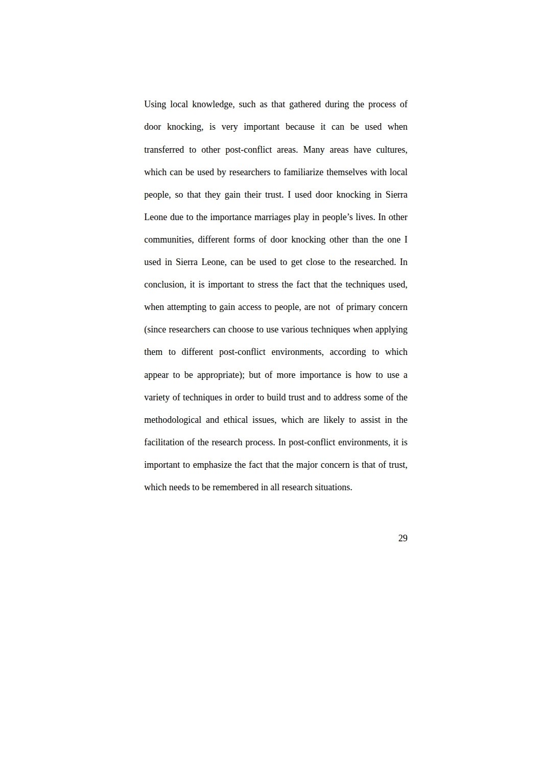Using local knowledge, such as that gathered during the process of door knocking, is very important because it can be used when transferred to other post-conflict areas. Many areas have cultures, which can be used by researchers to familiarize themselves with local people, so that they gain their trust. I used door knocking in Sierra Leone due to the importance marriages play in people’s lives. In other communities, different forms of door knocking other than the one I used in Sierra Leone, can be used to get close to the researched. In conclusion, it is important to stress the fact that the techniques used, when attempting to gain access to people, are not of primary concern (since researchers can choose to use various techniques when applying them to different post-conflict environments, according to which appear to be appropriate); but of more importance is how to use a variety of techniques in order to build trust and to address some of the methodological and ethical issues, which are likely to assist in the facilitation of the research process. In post-conflict environments, it is important to emphasize the fact that the major concern is that of trust, which needs to be remembered in all research situations.
29